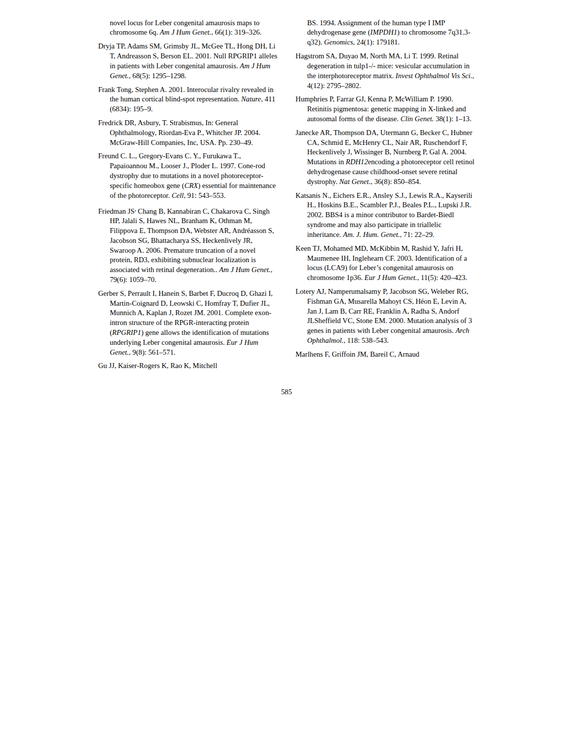novel locus for Leber congenital amaurosis maps to chromosome 6q. Am J Hum Genet., 66(1): 319–326.
Dryja TP, Adams SM, Grimsby JL, McGee TL, Hong DH, Li T, Andreasson S, Berson EL. 2001. Null RPGRIP1 alleles in patients with Leber congenital amaurosis. Am J Hum Genet., 68(5): 1295–1298.
Frank Tong, Stephen A. 2001. Interocular rivalry revealed in the human cortical blind-spot representation. Nature, 411 (6834): 195–9.
Fredrick DR, Asbury, T. Strabismus, In: General Ophthalmology, Riordan-Eva P., Whitcher JP. 2004. McGraw-Hill Companies, Inc, USA. Pp. 230–49.
Freund C. L., Gregory-Evans C. Y., Furukawa T., Papaioannou M., Looser J., Ploder L. 1997. Cone-rod dystrophy due to mutations in a novel photoreceptor-specific homeobox gene (CRX) essential for maintenance of the photoreceptor. Cell, 91: 543–553.
Friedman JS, Chang B, Kannabiran C, Chakarova C, Singh HP, Jalali S, Hawes NL, Branham K, Othman M, Filippova E, Thompson DA, Webster AR, Andréasson S, Jacobson SG, Bhattacharya SS, Heckenlively JR, Swaroop A. 2006. Premature truncation of a novel protein, RD3, exhibiting subnuclear localization is associated with retinal degeneration.. Am J Hum Genet., 79(6): 1059–70.
Gerber S, Perrault I, Hanein S, Barbet F, Ducroq D, Ghazi I, Martin-Coignard D, Leowski C, Homfray T, Dufier JL, Munnich A, Kaplan J, Rozet JM. 2001. Complete exon-intron structure of the RPGR-interacting protein (RPGRIP1) gene allows the identification of mutations underlying Leber congenital amaurosis. Eur J Hum Genet., 9(8): 561–571.
Gu JJ, Kaiser-Rogers K, Rao K, Mitchell
BS. 1994. Assignment of the human type I IMP dehydrogenase gene (IMPDH1) to chromosome 7q31.3-q32). Genomics, 24(1): 179181.
Hagstrom SA, Duyao M, North MA, Li T. 1999. Retinal degeneration in tulp1-/- mice: vesicular accumulation in the interphotoreceptor matrix. Invest Ophthalmol Vis Sci., 4(12): 2795–2802.
Humphries P, Farrar GJ, Kenna P, McWilliam P. 1990. Retinitis pigmentosa: genetic mapping in X-linked and autosomal forms of the disease. Clin Genet. 38(1): 1–13.
Janecke AR, Thompson DA, Utermann G, Becker C, Hubner CA, Schmid E, McHenry CL, Nair AR, Ruschendorf F, Heckenlively J, Wissinger B, Nurnberg P, Gal A. 2004. Mutations in RDH12encoding a photoreceptor cell retinol dehydrogenase cause childhood-onset severe retinal dystrophy. Nat Genet., 36(8): 850–854.
Katsanis N., Eichers E.R., Ansley S.J., Lewis R.A., Kayserili H., Hoskins B.E., Scambler P.J., Beales P.L., Lupski J.R. 2002. BBS4 is a minor contributor to Bardet-Biedl syndrome and may also participate in triallelic inheritance. Am. J. Hum. Genet., 71: 22–29.
Keen TJ, Mohamed MD, McKibbin M, Rashid Y, Jafri H, Maumenee IH, Inglehearn CF. 2003. Identification of a locus (LCA9) for Leber’s congenital amaurosis on chromosome 1p36. Eur J Hum Genet., 11(5): 420–423.
Lotery AJ, Namperumalsamy P, Jacobson SG, Weleber RG, Fishman GA, Musarella Mahoyt CS, Héon E, Levin A, Jan J, Lam B, Carr RE, Franklin A, Radha S, Andorf JLSheffield VC, Stone EM. 2000. Mutation analysis of 3 genes in patients with Leber congenital amaurosis. Arch Ophthalmol., 118: 538–543.
Marlhens F, Griffoin JM, Bareil C, Arnaud
585